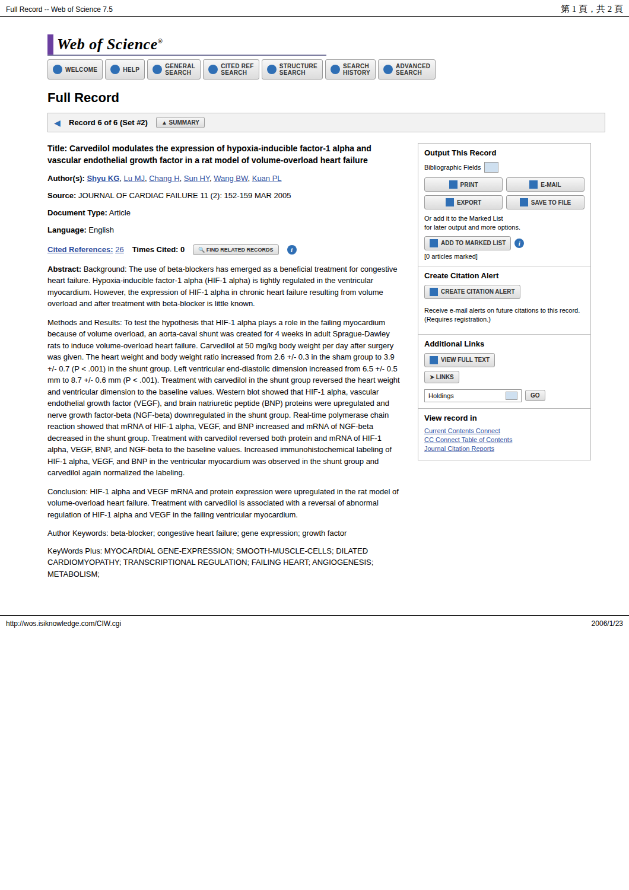Full Record -- Web of Science 7.5
第 1 頁，共 2 頁
Web of Science®
WELCOME
HELP
GENERAL
SEARCH
CITED REF
SEARCH
STRUCTURE
SEARCH
SEARCH
HISTORY
ADVANCED
SEARCH
Full Record
◀ Record 6 of 6 (Set #2) ▲ SUMMARY
Title: Carvedilol modulates the expression of hypoxia-inducible factor-1 alpha and vascular endothelial growth factor in a rat model of volume-overload heart failure
Author(s): Shyu KG, Lu MJ, Chang H, Sun HY, Wang BW, Kuan PL
Source: JOURNAL OF CARDIAC FAILURE 11 (2): 152-159 MAR 2005
Document Type: Article
Language: English
Cited References: 26 Times Cited: 0 🔍 FIND RELATED RECORDS i
Abstract: Background: The use of beta-blockers has emerged as a beneficial treatment for congestive heart failure. Hypoxia-inducible factor-1 alpha (HIF-1 alpha) is tightly regulated in the ventricular myocardium. However, the expression of HIF-1 alpha in chronic heart failure resulting from volume overload and after treatment with beta-blocker is little known.
Methods and Results: To test the hypothesis that HIF-1 alpha plays a role in the failing myocardium because of volume overload, an aorta-caval shunt was created for 4 weeks in adult Sprague-Dawley rats to induce volume-overload heart failure. Carvedilol at 50 mg/kg body weight per day after surgery was given. The heart weight and body weight ratio increased from 2.6 +/- 0.3 in the sham group to 3.9 +/- 0.7 (P < .001) in the shunt group. Left ventricular end-diastolic dimension increased from 6.5 +/- 0.5 mm to 8.7 +/- 0.6 mm (P < .001). Treatment with carvedilol in the shunt group reversed the heart weight and ventricular dimension to the baseline values. Western blot showed that HIF-1 alpha, vascular endothelial growth factor (VEGF), and brain natriuretic peptide (BNP) proteins were upregulated and nerve growth factor-beta (NGF-beta) downregulated in the shunt group. Real-time polymerase chain reaction showed that mRNA of HIF-1 alpha, VEGF, and BNP increased and mRNA of NGF-beta decreased in the shunt group. Treatment with carvedilol reversed both protein and mRNA of HIF-1 alpha, VEGF, BNP, and NGF-beta to the baseline values. Increased immunohistochemical labeling of HIF-1 alpha, VEGF, and BNP in the ventricular myocardium was observed in the shunt group and carvedilol again normalized the labeling.
Conclusion: HIF-1 alpha and VEGF mRNA and protein expression were upregulated in the rat model of volume-overload heart failure. Treatment with carvedilol is associated with a reversal of abnormal regulation of HIF-1 alpha and VEGF in the failing ventricular myocardium.
Author Keywords: beta-blocker; congestive heart failure; gene expression; growth factor
KeyWords Plus: MYOCARDIAL GENE-EXPRESSION; SMOOTH-MUSCLE-CELLS; DILATED CARDIOMYOPATHY; TRANSCRIPTIONAL REGULATION; FAILING HEART; ANGIOGENESIS; METABOLISM;
Output This Record
Bibliographic Fields
PRINT E-MAIL EXPORT SAVE TO FILE
Or add it to the Marked List
for later output and more options.
ADD TO MARKED LIST i
[0 articles marked]
Create Citation Alert
CREATE CITATION ALERT
Receive e-mail alerts on future citations to this record.
(Requires registration.)
Additional Links
VIEW FULL TEXT
➤ LINKS
Holdings
GO
View record in
Current Contents Connect CC Connect Table of Contents Journal Citation Reports
http://wos.isiknowledge.com/CIW.cgi
2006/1/23